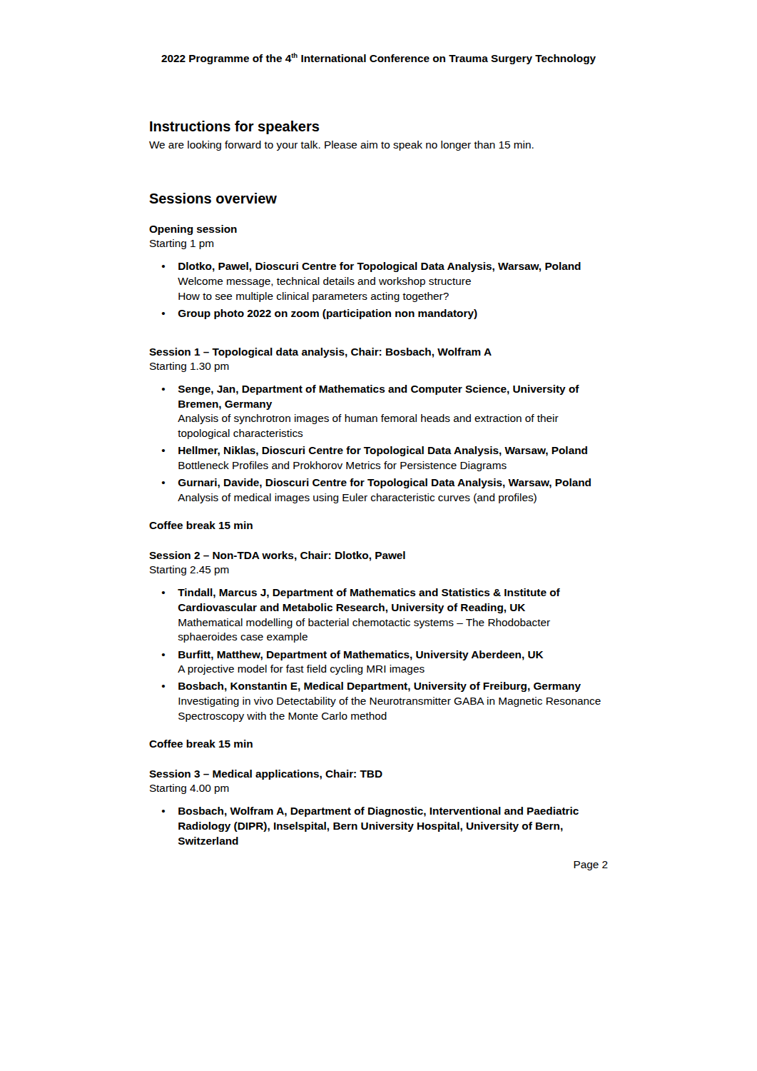2022 Programme of the 4th International Conference on Trauma Surgery Technology
Instructions for speakers
We are looking forward to your talk. Please aim to speak no longer than 15 min.
Sessions overview
Opening session
Starting 1 pm
Dlotko, Pawel, Dioscuri Centre for Topological Data Analysis, Warsaw, Poland
Welcome message, technical details and workshop structure
How to see multiple clinical parameters acting together?
Group photo 2022 on zoom (participation non mandatory)
Session 1 – Topological data analysis, Chair: Bosbach, Wolfram A
Starting 1.30 pm
Senge, Jan, Department of Mathematics and Computer Science, University of Bremen, Germany
Analysis of synchrotron images of human femoral heads and extraction of their topological characteristics
Hellmer, Niklas, Dioscuri Centre for Topological Data Analysis, Warsaw, Poland
Bottleneck Profiles and Prokhorov Metrics for Persistence Diagrams
Gurnari, Davide, Dioscuri Centre for Topological Data Analysis, Warsaw, Poland
Analysis of medical images using Euler characteristic curves (and profiles)
Coffee break 15 min
Session 2 – Non-TDA works, Chair: Dlotko, Pawel
Starting 2.45 pm
Tindall, Marcus J, Department of Mathematics and Statistics & Institute of Cardiovascular and Metabolic Research, University of Reading, UK
Mathematical modelling of bacterial chemotactic systems – The Rhodobacter sphaeroides case example
Burfitt, Matthew, Department of Mathematics, University Aberdeen, UK
A projective model for fast field cycling MRI images
Bosbach, Konstantin E, Medical Department, University of Freiburg, Germany
Investigating in vivo Detectability of the Neurotransmitter GABA in Magnetic Resonance Spectroscopy with the Monte Carlo method
Coffee break 15 min
Session 3 – Medical applications, Chair: TBD
Starting 4.00 pm
Bosbach, Wolfram A, Department of Diagnostic, Interventional and Paediatric Radiology (DIPR), Inselspital, Bern University Hospital, University of Bern, Switzerland
Page 2